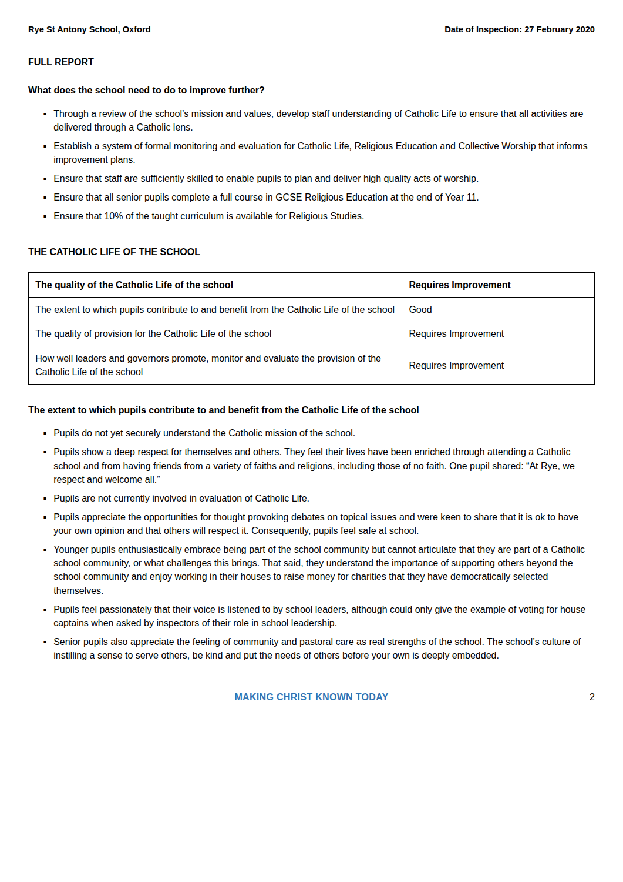Rye St Antony School, Oxford Date of Inspection: 27 February 2020
FULL REPORT
What does the school need to do to improve further?
Through a review of the school’s mission and values, develop staff understanding of Catholic Life to ensure that all activities are delivered through a Catholic lens.
Establish a system of formal monitoring and evaluation for Catholic Life, Religious Education and Collective Worship that informs improvement plans.
Ensure that staff are sufficiently skilled to enable pupils to plan and deliver high quality acts of worship.
Ensure that all senior pupils complete a full course in GCSE Religious Education at the end of Year 11.
Ensure that 10% of the taught curriculum is available for Religious Studies.
THE CATHOLIC LIFE OF THE SCHOOL
| The quality of the Catholic Life of the school | Requires Improvement |
| --- | --- |
| The extent to which pupils contribute to and benefit from the Catholic Life of the school | Good |
| The quality of provision for the Catholic Life of the school | Requires Improvement |
| How well leaders and governors promote, monitor and evaluate the provision of the Catholic Life of the school | Requires Improvement |
The extent to which pupils contribute to and benefit from the Catholic Life of the school
Pupils do not yet securely understand the Catholic mission of the school.
Pupils show a deep respect for themselves and others. They feel their lives have been enriched through attending a Catholic school and from having friends from a variety of faiths and religions, including those of no faith. One pupil shared: “At Rye, we respect and welcome all.”
Pupils are not currently involved in evaluation of Catholic Life.
Pupils appreciate the opportunities for thought provoking debates on topical issues and were keen to share that it is ok to have your own opinion and that others will respect it. Consequently, pupils feel safe at school.
Younger pupils enthusiastically embrace being part of the school community but cannot articulate that they are part of a Catholic school community, or what challenges this brings. That said, they understand the importance of supporting others beyond the school community and enjoy working in their houses to raise money for charities that they have democratically selected themselves.
Pupils feel passionately that their voice is listened to by school leaders, although could only give the example of voting for house captains when asked by inspectors of their role in school leadership.
Senior pupils also appreciate the feeling of community and pastoral care as real strengths of the school. The school’s culture of instilling a sense to serve others, be kind and put the needs of others before your own is deeply embedded.
MAKING CHRIST KNOWN TODAY 2